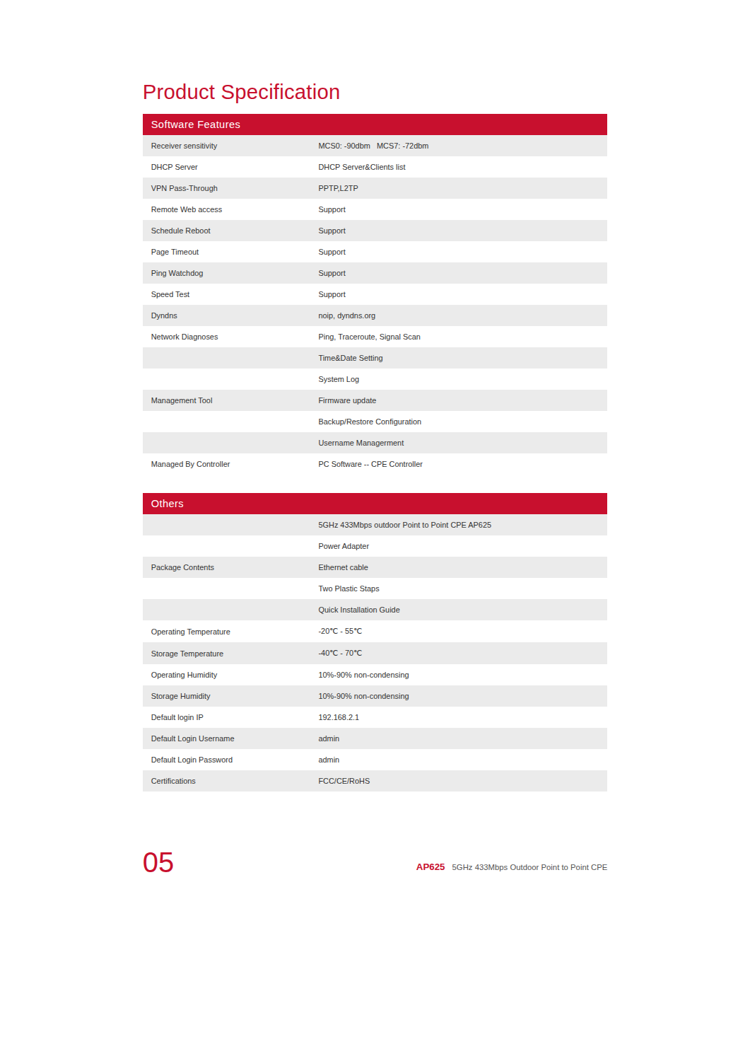Product Specification
Software Features
| Receiver sensitivity | MCS0: -90dbm MCS7: -72dbm |
| DHCP Server | DHCP Server&Clients list |
| VPN Pass-Through | PPTP,L2TP |
| Remote Web access | Support |
| Schedule Reboot | Support |
| Page Timeout | Support |
| Ping Watchdog | Support |
| Speed Test | Support |
| Dyndns | noip, dyndns.org |
| Network Diagnoses | Ping, Traceroute, Signal Scan |
| | Time&Date Setting |
| | System Log |
| Management Tool | Firmware update |
| | Backup/Restore Configuration |
| | Username Managerment |
| Managed By Controller | PC Software -- CPE Controller |
Others
| | 5GHz 433Mbps outdoor Point to Point CPE AP625 |
| | Power Adapter |
| Package Contents | Ethernet cable |
| | Two Plastic Staps |
| | Quick Installation Guide |
| Operating Temperature | -20℃ - 55℃ |
| Storage Temperature | -40℃ - 70℃ |
| Operating Humidity | 10%-90% non-condensing |
| Storage Humidity | 10%-90% non-condensing |
| Default login IP | 192.168.2.1 |
| Default Login Username | admin |
| Default Login Password | admin |
| Certifications | FCC/CE/RoHS |
05
AP6255GHz 433Mbps Outdoor Point to Point CPE